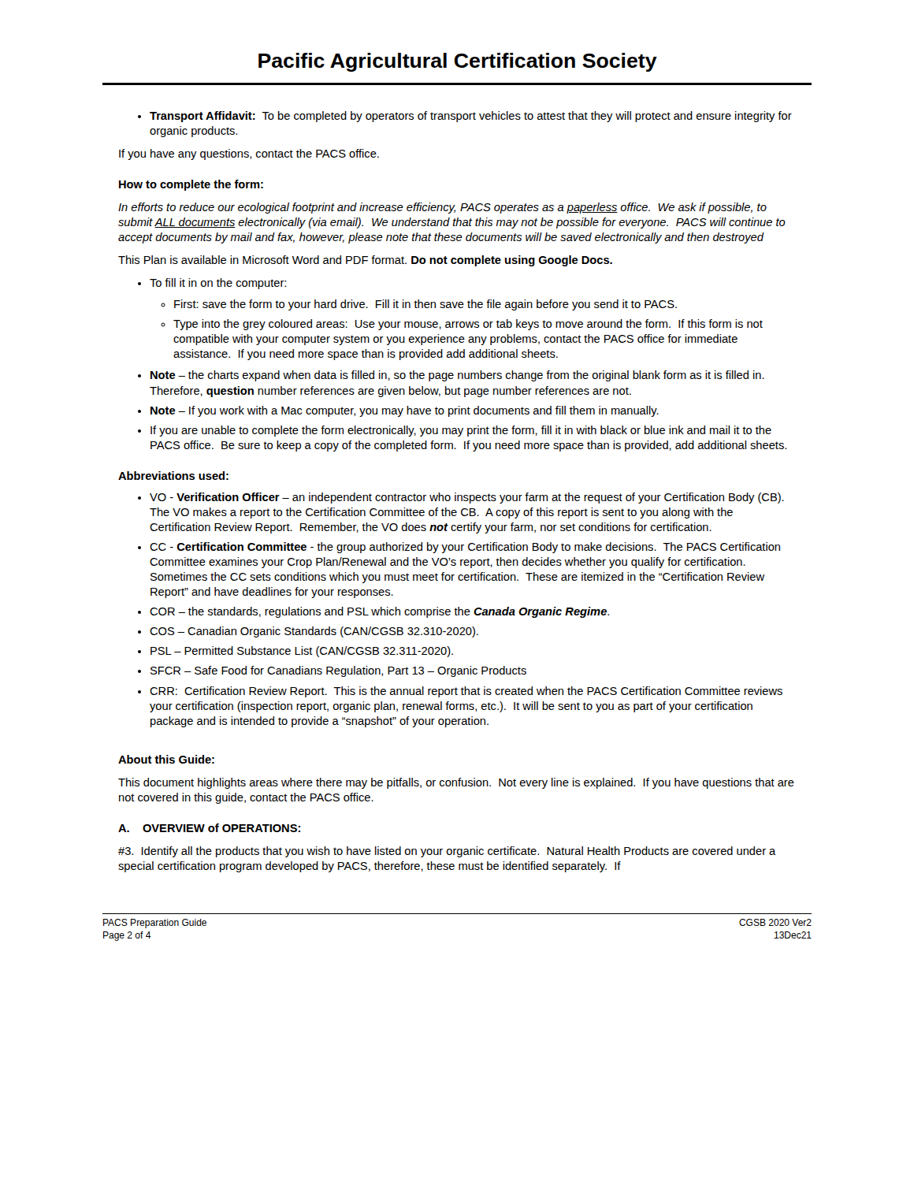Pacific Agricultural Certification Society
Transport Affidavit: To be completed by operators of transport vehicles to attest that they will protect and ensure integrity for organic products.
If you have any questions, contact the PACS office.
How to complete the form:
In efforts to reduce our ecological footprint and increase efficiency, PACS operates as a paperless office. We ask if possible, to submit ALL documents electronically (via email). We understand that this may not be possible for everyone. PACS will continue to accept documents by mail and fax, however, please note that these documents will be saved electronically and then destroyed
This Plan is available in Microsoft Word and PDF format. Do not complete using Google Docs.
To fill it in on the computer:
First: save the form to your hard drive. Fill it in then save the file again before you send it to PACS.
Type into the grey coloured areas: Use your mouse, arrows or tab keys to move around the form. If this form is not compatible with your computer system or you experience any problems, contact the PACS office for immediate assistance. If you need more space than is provided add additional sheets.
Note – the charts expand when data is filled in, so the page numbers change from the original blank form as it is filled in. Therefore, question number references are given below, but page number references are not.
Note – If you work with a Mac computer, you may have to print documents and fill them in manually.
If you are unable to complete the form electronically, you may print the form, fill it in with black or blue ink and mail it to the PACS office. Be sure to keep a copy of the completed form. If you need more space than is provided, add additional sheets.
Abbreviations used:
VO - Verification Officer – an independent contractor who inspects your farm at the request of your Certification Body (CB). The VO makes a report to the Certification Committee of the CB. A copy of this report is sent to you along with the Certification Review Report. Remember, the VO does not certify your farm, nor set conditions for certification.
CC - Certification Committee - the group authorized by your Certification Body to make decisions. The PACS Certification Committee examines your Crop Plan/Renewal and the VO’s report, then decides whether you qualify for certification. Sometimes the CC sets conditions which you must meet for certification. These are itemized in the “Certification Review Report” and have deadlines for your responses.
COR – the standards, regulations and PSL which comprise the Canada Organic Regime.
COS – Canadian Organic Standards (CAN/CGSB 32.310-2020).
PSL – Permitted Substance List (CAN/CGSB 32.311-2020).
SFCR – Safe Food for Canadians Regulation, Part 13 – Organic Products
CRR: Certification Review Report. This is the annual report that is created when the PACS Certification Committee reviews your certification (inspection report, organic plan, renewal forms, etc.). It will be sent to you as part of your certification package and is intended to provide a “snapshot” of your operation.
About this Guide:
This document highlights areas where there may be pitfalls, or confusion. Not every line is explained. If you have questions that are not covered in this guide, contact the PACS office.
A. OVERVIEW of OPERATIONS:
#3. Identify all the products that you wish to have listed on your organic certificate. Natural Health Products are covered under a special certification program developed by PACS, therefore, these must be identified separately. If
PACS Preparation Guide
Page 2 of 4
CGSB 2020 Ver2
13Dec21